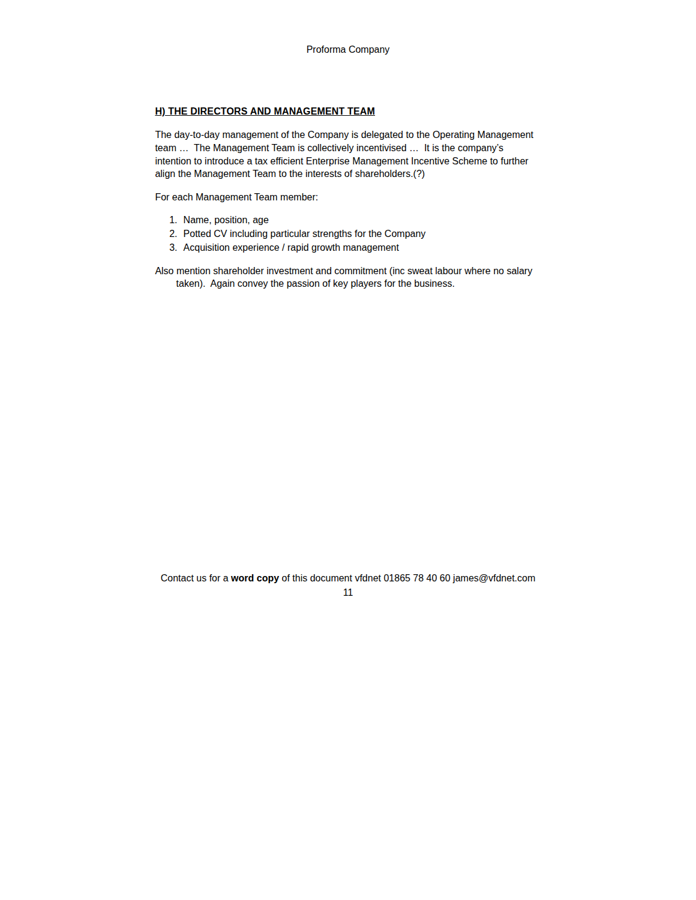Proforma Company
H) THE DIRECTORS AND MANAGEMENT TEAM
The day-to-day management of the Company is delegated to the Operating Management team … The Management Team is collectively incentivised … It is the company’s intention to introduce a tax efficient Enterprise Management Incentive Scheme to further align the Management Team to the interests of shareholders.(?)
For each Management Team member:
Name, position, age
Potted CV including particular strengths for the Company
Acquisition experience / rapid growth management
Also mention shareholder investment and commitment (inc sweat labour where no salary taken). Again convey the passion of key players for the business.
Contact us for a word copy of this document vfdnet 01865 78 40 60 james@vfdnet.com
11